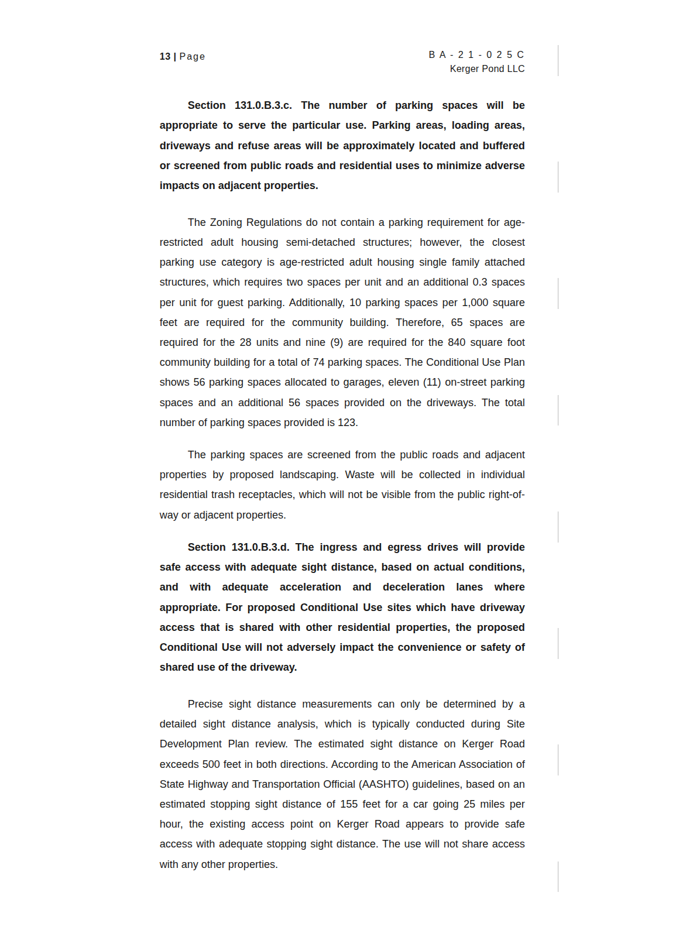13 | Page
B A - 2 1 - 0 2 5 C
Kerger Pond LLC
Section 131.0.B.3.c. The number of parking spaces will be appropriate to serve the particular use. Parking areas, loading areas, driveways and refuse areas will be approximately located and buffered or screened from public roads and residential uses to minimize adverse impacts on adjacent properties.
The Zoning Regulations do not contain a parking requirement for age-restricted adult housing semi-detached structures; however, the closest parking use category is age-restricted adult housing single family attached structures, which requires two spaces per unit and an additional 0.3 spaces per unit for guest parking. Additionally, 10 parking spaces per 1,000 square feet are required for the community building. Therefore, 65 spaces are required for the 28 units and nine (9) are required for the 840 square foot community building for a total of 74 parking spaces. The Conditional Use Plan shows 56 parking spaces allocated to garages, eleven (11) on-street parking spaces and an additional 56 spaces provided on the driveways. The total number of parking spaces provided is 123.
The parking spaces are screened from the public roads and adjacent properties by proposed landscaping. Waste will be collected in individual residential trash receptacles, which will not be visible from the public right-of-way or adjacent properties.
Section 131.0.B.3.d. The ingress and egress drives will provide safe access with adequate sight distance, based on actual conditions, and with adequate acceleration and deceleration lanes where appropriate. For proposed Conditional Use sites which have driveway access that is shared with other residential properties, the proposed Conditional Use will not adversely impact the convenience or safety of shared use of the driveway.
Precise sight distance measurements can only be determined by a detailed sight distance analysis, which is typically conducted during Site Development Plan review. The estimated sight distance on Kerger Road exceeds 500 feet in both directions. According to the American Association of State Highway and Transportation Official (AASHTO) guidelines, based on an estimated stopping sight distance of 155 feet for a car going 25 miles per hour, the existing access point on Kerger Road appears to provide safe access with adequate stopping sight distance. The use will not share access with any other properties.